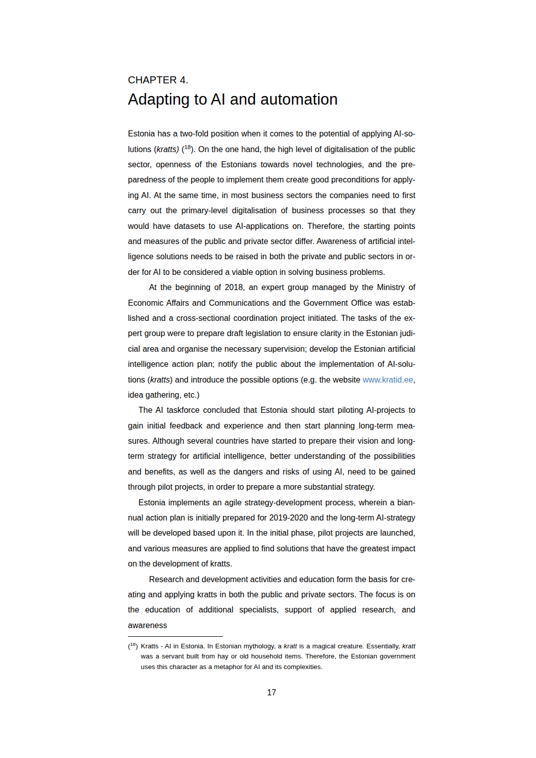CHAPTER 4.
Adapting to AI and automation
Estonia has a two-fold position when it comes to the potential of applying AI-solutions (kratts) (18). On the one hand, the high level of digitalisation of the public sector, openness of the Estonians towards novel technologies, and the preparedness of the people to implement them create good preconditions for applying AI. At the same time, in most business sectors the companies need to first carry out the primary-level digitalisation of business processes so that they would have datasets to use AI-applications on. Therefore, the starting points and measures of the public and private sector differ. Awareness of artificial intelligence solutions needs to be raised in both the private and public sectors in order for AI to be considered a viable option in solving business problems.
At the beginning of 2018, an expert group managed by the Ministry of Economic Affairs and Communications and the Government Office was established and a cross-sectional coordination project initiated. The tasks of the expert group were to prepare draft legislation to ensure clarity in the Estonian judicial area and organise the necessary supervision; develop the Estonian artificial intelligence action plan; notify the public about the implementation of AI-solutions (kratts) and introduce the possible options (e.g. the website www.kratid.ee, idea gathering, etc.)
The AI taskforce concluded that Estonia should start piloting AI-projects to gain initial feedback and experience and then start planning long-term measures. Although several countries have started to prepare their vision and long-term strategy for artificial intelligence, better understanding of the possibilities and benefits, as well as the dangers and risks of using AI, need to be gained through pilot projects, in order to prepare a more substantial strategy.
Estonia implements an agile strategy-development process, wherein a biannual action plan is initially prepared for 2019-2020 and the long-term AI-strategy will be developed based upon it. In the initial phase, pilot projects are launched, and various measures are applied to find solutions that have the greatest impact on the development of kratts.
Research and development activities and education form the basis for creating and applying kratts in both the public and private sectors. The focus is on the education of additional specialists, support of applied research, and awareness
(18) Kratts - AI in Estonia. In Estonian mythology, a kratt is a magical creature. Essentially, kratt was a servant built from hay or old household items. Therefore, the Estonian government uses this character as a metaphor for AI and its complexities.
17